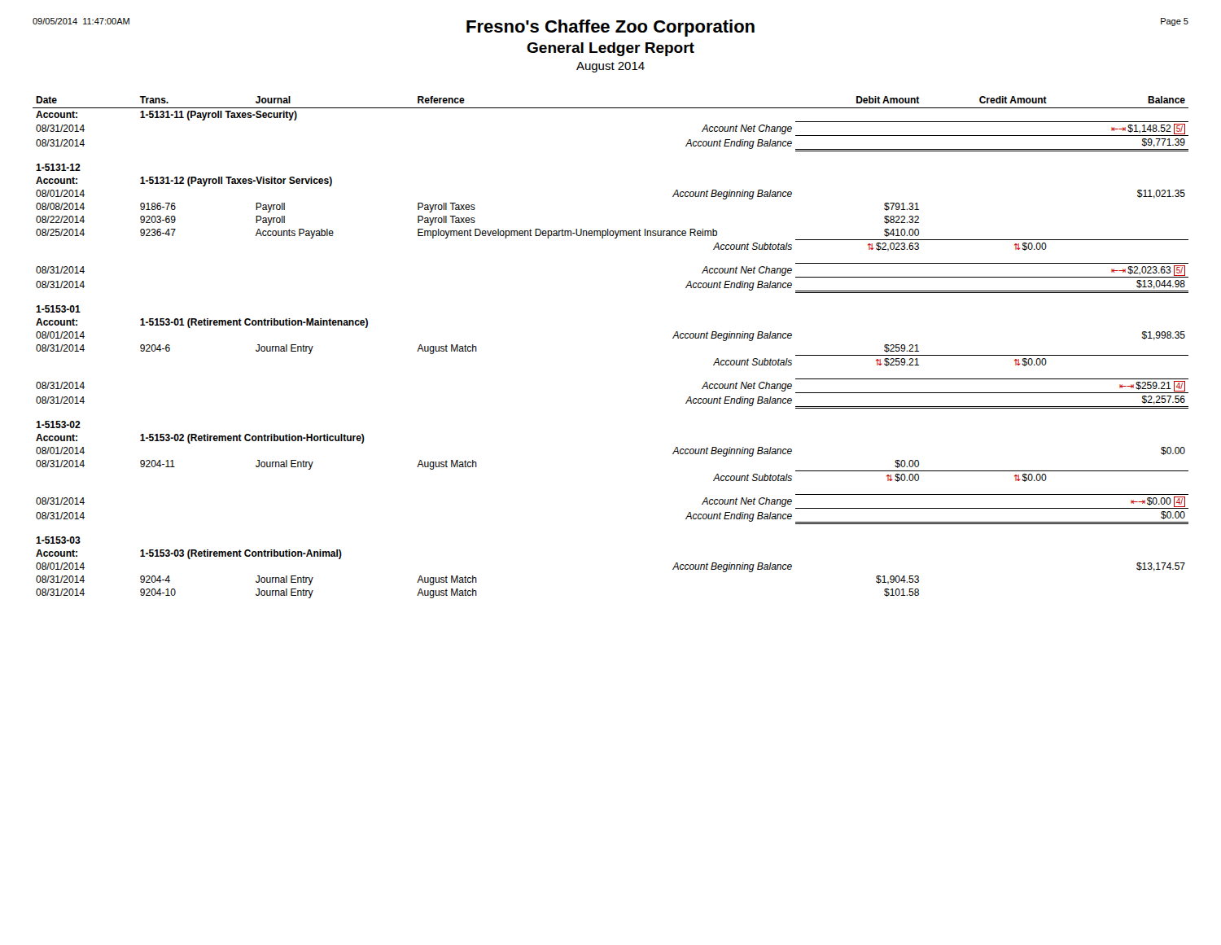09/05/2014 11:47:00AM
Page 5
Fresno's Chaffee Zoo Corporation
General Ledger Report
August 2014
| Date | Trans. | Journal | Reference | Debit Amount | Credit Amount | Balance |
| --- | --- | --- | --- | --- | --- | --- |
| Account: | 1-5131-11 (Payroll Taxes-Security) | | | |
| 08/31/2014 | | | Account Net Change | | | ⇤⇥ $1,148.52 5/ |
| 08/31/2014 | | | Account Ending Balance | | | $9,771.39 |
| 1-5131-12 |
| Account: | 1-5131-12 (Payroll Taxes-Visitor Services) | | | |
| 08/01/2014 | | | Account Beginning Balance | | | $11,021.35 |
| 08/08/2014 | 9186-76 | Payroll | Payroll Taxes | $791.31 | | |
| 08/22/2014 | 9203-69 | Payroll | Payroll Taxes | $822.32 | | |
| 08/25/2014 | 9236-47 | Accounts Payable | Employment Development Departm-Unemployment Insurance Reimb | $410.00 | | |
| | | | Account Subtotals | ⇅ $2,023.63 | ⇅ $0.00 | |
| 08/31/2014 | | | Account Net Change | | | ⇤⇥ $2,023.63 5/ |
| 08/31/2014 | | | Account Ending Balance | | | $13,044.98 |
| 1-5153-01 |
| Account: | 1-5153-01 (Retirement Contribution-Maintenance) | | | |
| 08/01/2014 | | | Account Beginning Balance | | | $1,998.35 |
| 08/31/2014 | 9204-6 | Journal Entry | August Match | $259.21 | | |
| | | | Account Subtotals | ⇅ $259.21 | ⇅ $0.00 | |
| 08/31/2014 | | | Account Net Change | | | ⇤⇥ $259.21 4/ |
| 08/31/2014 | | | Account Ending Balance | | | $2,257.56 |
| 1-5153-02 |
| Account: | 1-5153-02 (Retirement Contribution-Horticulture) | | | |
| 08/01/2014 | | | Account Beginning Balance | | | $0.00 |
| 08/31/2014 | 9204-11 | Journal Entry | August Match | $0.00 | | |
| | | | Account Subtotals | ⇅ $0.00 | ⇅ $0.00 | |
| 08/31/2014 | | | Account Net Change | | | ⇤⇥ $0.00 4/ |
| 08/31/2014 | | | Account Ending Balance | | | $0.00 |
| 1-5153-03 |
| Account: | 1-5153-03 (Retirement Contribution-Animal) | | | |
| 08/01/2014 | | | Account Beginning Balance | | | $13,174.57 |
| 08/31/2014 | 9204-4 | Journal Entry | August Match | $1,904.53 | | |
| 08/31/2014 | 9204-10 | Journal Entry | August Match | $101.58 | | |